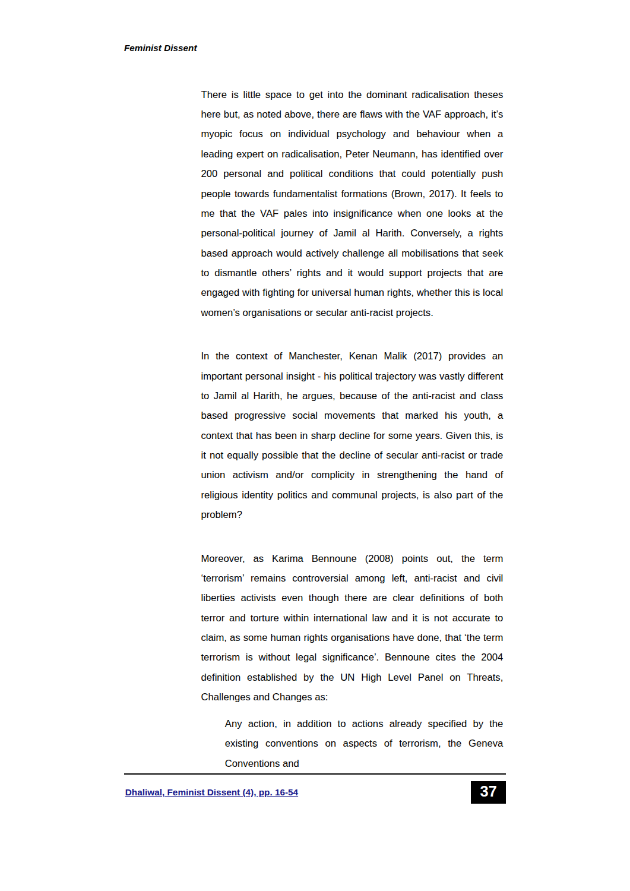Feminist Dissent
There is little space to get into the dominant radicalisation theses here but, as noted above, there are flaws with the VAF approach, it’s myopic focus on individual psychology and behaviour when a leading expert on radicalisation, Peter Neumann, has identified over 200 personal and political conditions that could potentially push people towards fundamentalist formations (Brown, 2017). It feels to me that the VAF pales into insignificance when one looks at the personal-political journey of Jamil al Harith. Conversely, a rights based approach would actively challenge all mobilisations that seek to dismantle others’ rights and it would support projects that are engaged with fighting for universal human rights, whether this is local women’s organisations or secular anti-racist projects.
In the context of Manchester, Kenan Malik (2017) provides an important personal insight - his political trajectory was vastly different to Jamil al Harith, he argues, because of the anti-racist and class based progressive social movements that marked his youth, a context that has been in sharp decline for some years. Given this, is it not equally possible that the decline of secular anti-racist or trade union activism and/or complicity in strengthening the hand of religious identity politics and communal projects, is also part of the problem?
Moreover, as Karima Bennoune (2008) points out, the term ‘terrorism’ remains controversial among left, anti-racist and civil liberties activists even though there are clear definitions of both terror and torture within international law and it is not accurate to claim, as some human rights organisations have done, that ‘the term terrorism is without legal significance’. Bennoune cites the 2004 definition established by the UN High Level Panel on Threats, Challenges and Changes as:
Any action, in addition to actions already specified by the existing conventions on aspects of terrorism, the Geneva Conventions and
Dhaliwal, Feminist Dissent (4), pp. 16-54
37